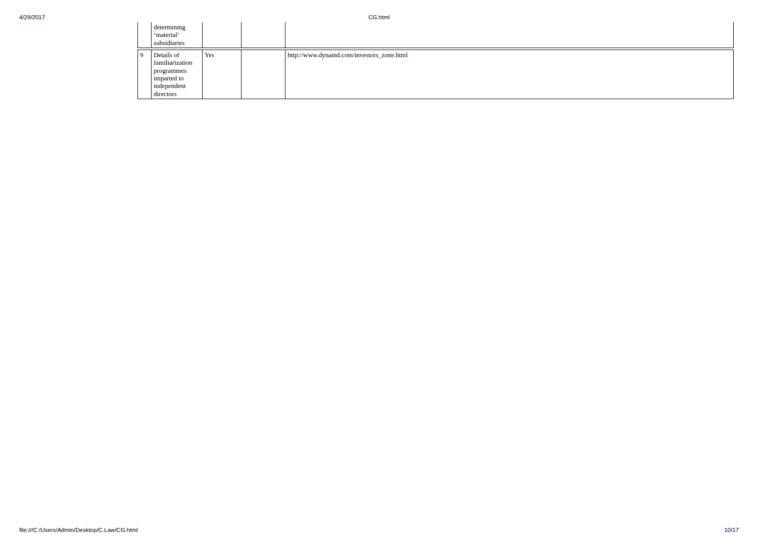4/29/2017 CG.html
| | determining ‘material’ subsidiaries | | | |
| 9 | Details of familiarization programmes imparted to independent directors | Yes | | http://www.dynaind.com/investors_zone.html |
file:///C:/Users/Admin/Desktop/C.Law/CG.html 10/17